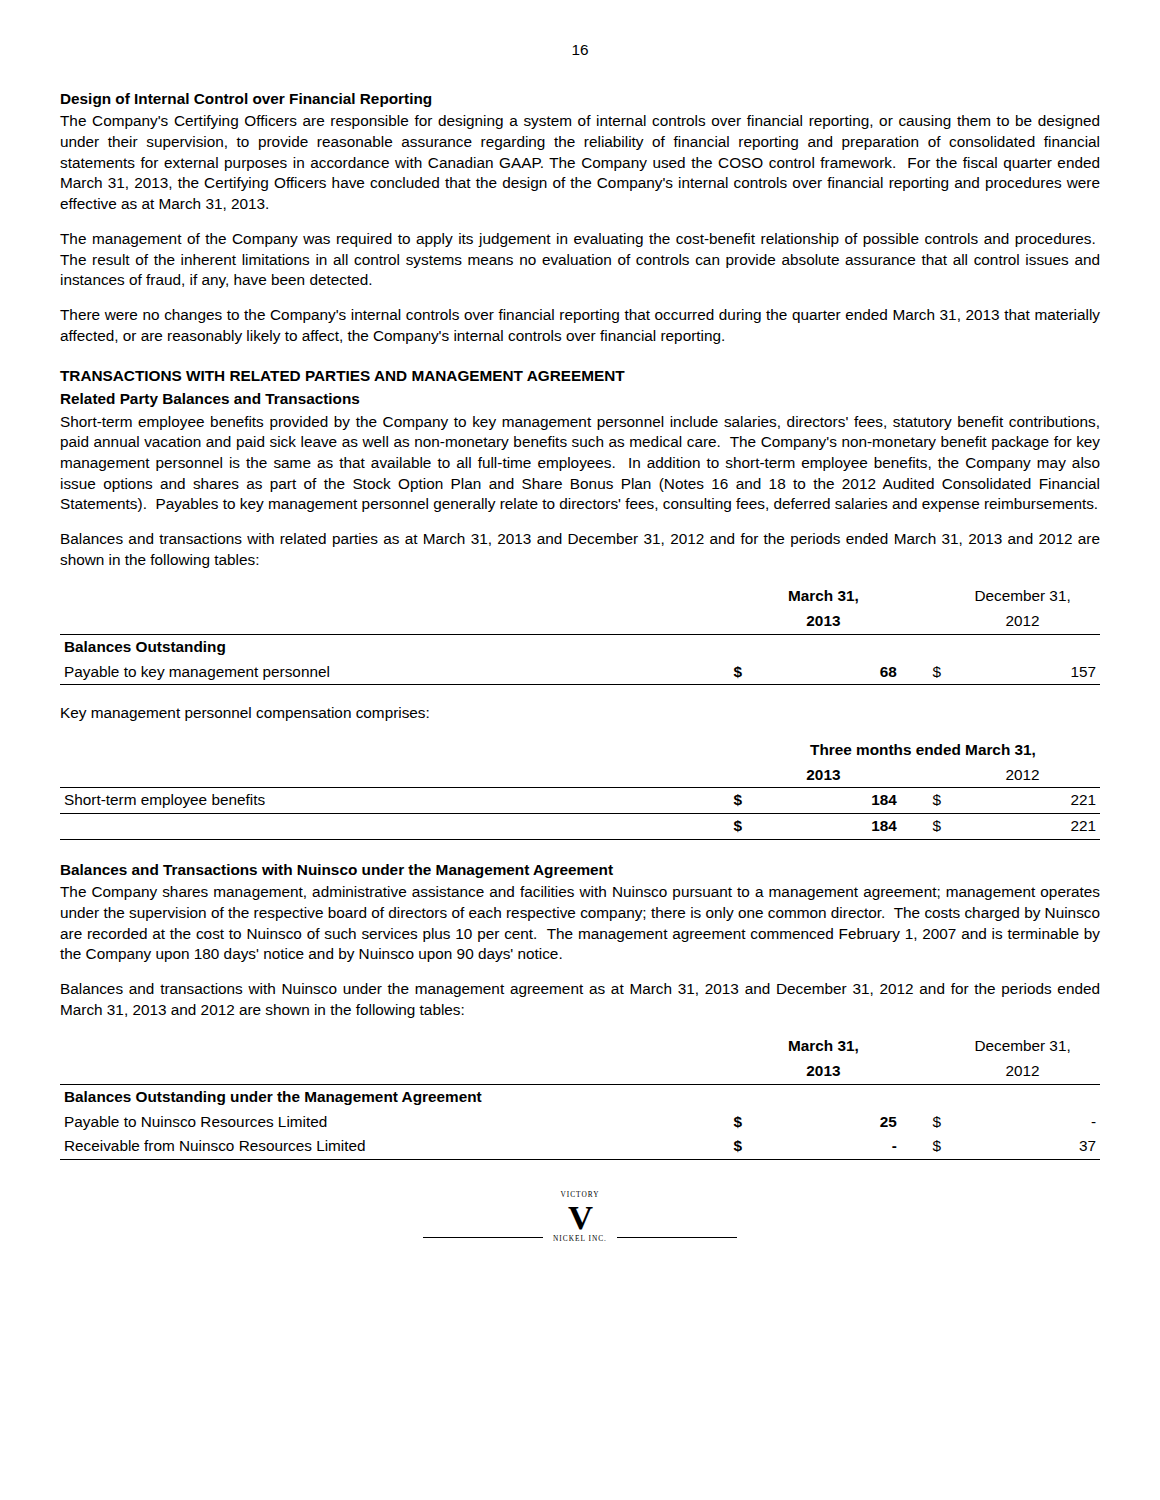16
Design of Internal Control over Financial Reporting
The Company's Certifying Officers are responsible for designing a system of internal controls over financial reporting, or causing them to be designed under their supervision, to provide reasonable assurance regarding the reliability of financial reporting and preparation of consolidated financial statements for external purposes in accordance with Canadian GAAP. The Company used the COSO control framework. For the fiscal quarter ended March 31, 2013, the Certifying Officers have concluded that the design of the Company's internal controls over financial reporting and procedures were effective as at March 31, 2013.
The management of the Company was required to apply its judgement in evaluating the cost-benefit relationship of possible controls and procedures. The result of the inherent limitations in all control systems means no evaluation of controls can provide absolute assurance that all control issues and instances of fraud, if any, have been detected.
There were no changes to the Company's internal controls over financial reporting that occurred during the quarter ended March 31, 2013 that materially affected, or are reasonably likely to affect, the Company's internal controls over financial reporting.
TRANSACTIONS WITH RELATED PARTIES AND MANAGEMENT AGREEMENT
Related Party Balances and Transactions
Short-term employee benefits provided by the Company to key management personnel include salaries, directors' fees, statutory benefit contributions, paid annual vacation and paid sick leave as well as non-monetary benefits such as medical care. The Company's non-monetary benefit package for key management personnel is the same as that available to all full-time employees. In addition to short-term employee benefits, the Company may also issue options and shares as part of the Stock Option Plan and Share Bonus Plan (Notes 16 and 18 to the 2012 Audited Consolidated Financial Statements). Payables to key management personnel generally relate to directors' fees, consulting fees, deferred salaries and expense reimbursements.
Balances and transactions with related parties as at March 31, 2013 and December 31, 2012 and for the periods ended March 31, 2013 and 2012 are shown in the following tables:
| | | March 31, | | December 31, |
| | | 2013 | | 2012 |
| Balances Outstanding | | | | |
| Payable to key management personnel | $ | 68 | $ | 157 |
Key management personnel compensation comprises:
| | | Three months ended March 31, |
| | | 2013 | | 2012 |
| Short-term employee benefits | $ | 184 | $ | 221 |
| | $ | 184 | $ | 221 |
Balances and Transactions with Nuinsco under the Management Agreement
The Company shares management, administrative assistance and facilities with Nuinsco pursuant to a management agreement; management operates under the supervision of the respective board of directors of each respective company; there is only one common director. The costs charged by Nuinsco are recorded at the cost to Nuinsco of such services plus 10 per cent. The management agreement commenced February 1, 2007 and is terminable by the Company upon 180 days' notice and by Nuinsco upon 90 days' notice.
Balances and transactions with Nuinsco under the management agreement as at March 31, 2013 and December 31, 2012 and for the periods ended March 31, 2013 and 2012 are shown in the following tables:
| | | March 31, | | December 31, |
| | | 2013 | | 2012 |
| Balances Outstanding under the Management Agreement | | | | |
| Payable to Nuinsco Resources Limited | $ | 25 | $ | - |
| Receivable from Nuinsco Resources Limited | $ | - | $ | 37 |
VICTORY V NICKEL INC.